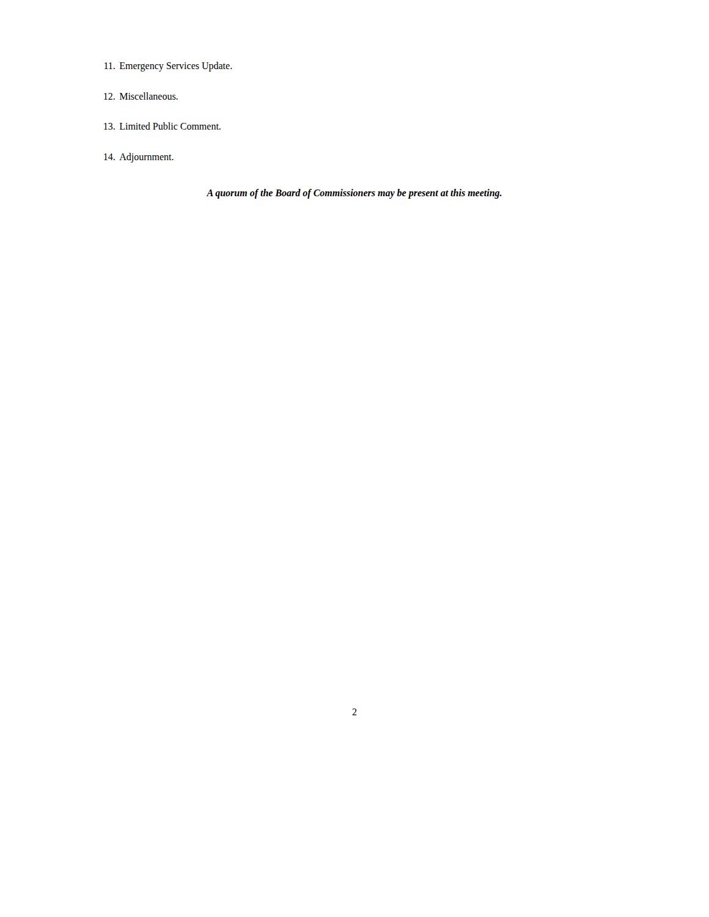11. Emergency Services Update.
12. Miscellaneous.
13. Limited Public Comment.
14. Adjournment.
A quorum of the Board of Commissioners may be present at this meeting.
2